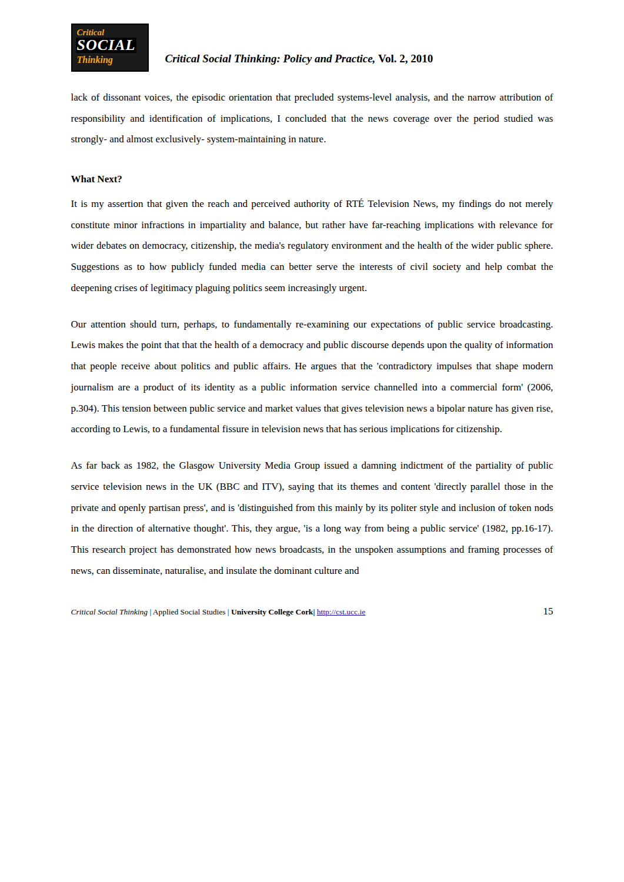Critical SOCIAL Thinking
Critical Social Thinking: Policy and Practice, Vol. 2, 2010
lack of dissonant voices, the episodic orientation that precluded systems-level analysis, and the narrow attribution of responsibility and identification of implications, I concluded that the news coverage over the period studied was strongly- and almost exclusively- system-maintaining in nature.
What Next?
It is my assertion that given the reach and perceived authority of RTÉ Television News, my findings do not merely constitute minor infractions in impartiality and balance, but rather have far-reaching implications with relevance for wider debates on democracy, citizenship, the media's regulatory environment and the health of the wider public sphere. Suggestions as to how publicly funded media can better serve the interests of civil society and help combat the deepening crises of legitimacy plaguing politics seem increasingly urgent.
Our attention should turn, perhaps, to fundamentally re-examining our expectations of public service broadcasting. Lewis makes the point that that the health of a democracy and public discourse depends upon the quality of information that people receive about politics and public affairs. He argues that the 'contradictory impulses that shape modern journalism are a product of its identity as a public information service channelled into a commercial form' (2006, p.304). This tension between public service and market values that gives television news a bipolar nature has given rise, according to Lewis, to a fundamental fissure in television news that has serious implications for citizenship.
As far back as 1982, the Glasgow University Media Group issued a damning indictment of the partiality of public service television news in the UK (BBC and ITV), saying that its themes and content 'directly parallel those in the private and openly partisan press', and is 'distinguished from this mainly by its politer style and inclusion of token nods in the direction of alternative thought'. This, they argue, 'is a long way from being a public service' (1982, pp.16-17). This research project has demonstrated how news broadcasts, in the unspoken assumptions and framing processes of news, can disseminate, naturalise, and insulate the dominant culture and
Critical Social Thinking | Applied Social Studies | University College Cork| http://cst.ucc.ie
15